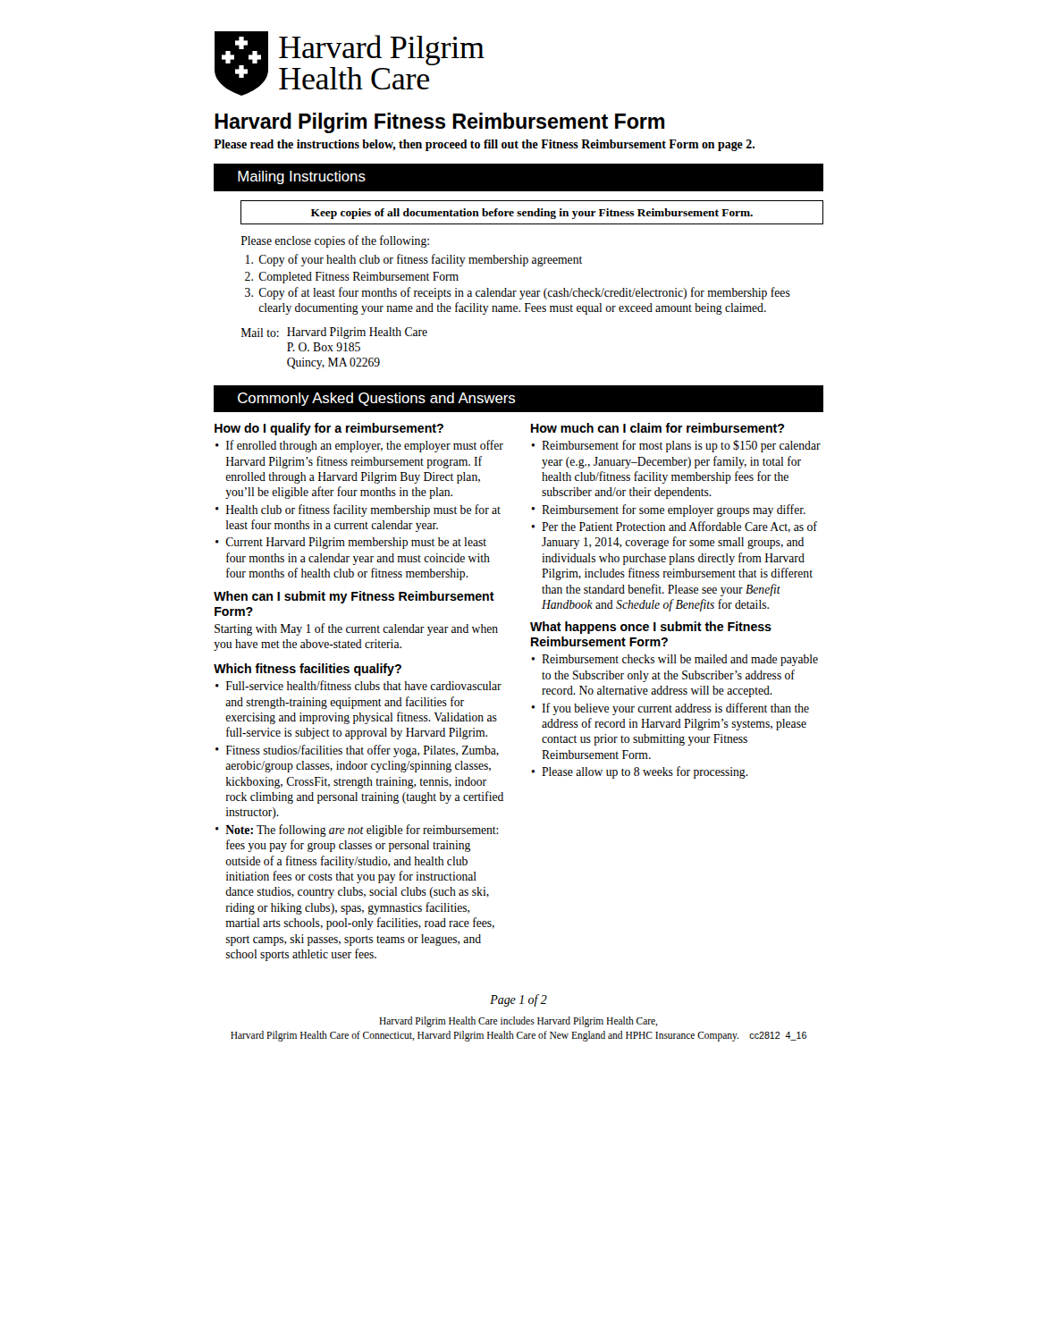Harvard Pilgrim Health Care
Harvard Pilgrim Fitness Reimbursement Form
Please read the instructions below, then proceed to fill out the Fitness Reimbursement Form on page 2.
Mailing Instructions
Keep copies of all documentation before sending in your Fitness Reimbursement Form.
Please enclose copies of the following:
Copy of your health club or fitness facility membership agreement
Completed Fitness Reimbursement Form
Copy of at least four months of receipts in a calendar year (cash/check/credit/electronic) for membership fees clearly documenting your name and the facility name. Fees must equal or exceed amount being claimed.
Mail to:
Harvard Pilgrim Health Care
P. O. Box 9185
Quincy, MA 02269
Commonly Asked Questions and Answers
How do I qualify for a reimbursement?
If enrolled through an employer, the employer must offer Harvard Pilgrim’s fitness reimbursement program. If enrolled through a Harvard Pilgrim Buy Direct plan, you’ll be eligible after four months in the plan.
Health club or fitness facility membership must be for at least four months in a current calendar year.
Current Harvard Pilgrim membership must be at least four months in a calendar year and must coincide with four months of health club or fitness membership.
When can I submit my Fitness Reimbursement Form?
Starting with May 1 of the current calendar year and when you have met the above-stated criteria.
Which fitness facilities qualify?
Full-service health/fitness clubs that have cardiovascular and strength-training equipment and facilities for exercising and improving physical fitness. Validation as full-service is subject to approval by Harvard Pilgrim.
Fitness studios/facilities that offer yoga, Pilates, Zumba, aerobic/group classes, indoor cycling/spinning classes, kickboxing, CrossFit, strength training, tennis, indoor rock climbing and personal training (taught by a certified instructor).
Note: The following are not eligible for reimbursement: fees you pay for group classes or personal training outside of a fitness facility/studio, and health club initiation fees or costs that you pay for instructional dance studios, country clubs, social clubs (such as ski, riding or hiking clubs), spas, gymnastics facilities, martial arts schools, pool-only facilities, road race fees, sport camps, ski passes, sports teams or leagues, and school sports athletic user fees.
How much can I claim for reimbursement?
Reimbursement for most plans is up to $150 per calendar year (e.g., January–December) per family, in total for health club/fitness facility membership fees for the subscriber and/or their dependents.
Reimbursement for some employer groups may differ.
Per the Patient Protection and Affordable Care Act, as of January 1, 2014, coverage for some small groups, and individuals who purchase plans directly from Harvard Pilgrim, includes fitness reimbursement that is different than the standard benefit. Please see your Benefit Handbook and Schedule of Benefits for details.
What happens once I submit the Fitness Reimbursement Form?
Reimbursement checks will be mailed and made payable to the Subscriber only at the Subscriber’s address of record. No alternative address will be accepted.
If you believe your current address is different than the address of record in Harvard Pilgrim’s systems, please contact us prior to submitting your Fitness Reimbursement Form.
Please allow up to 8 weeks for processing.
Page 1 of 2
Harvard Pilgrim Health Care includes Harvard Pilgrim Health Care,
Harvard Pilgrim Health Care of Connecticut, Harvard Pilgrim Health Care of New England and HPHC Insurance Company. cc2812 4_16